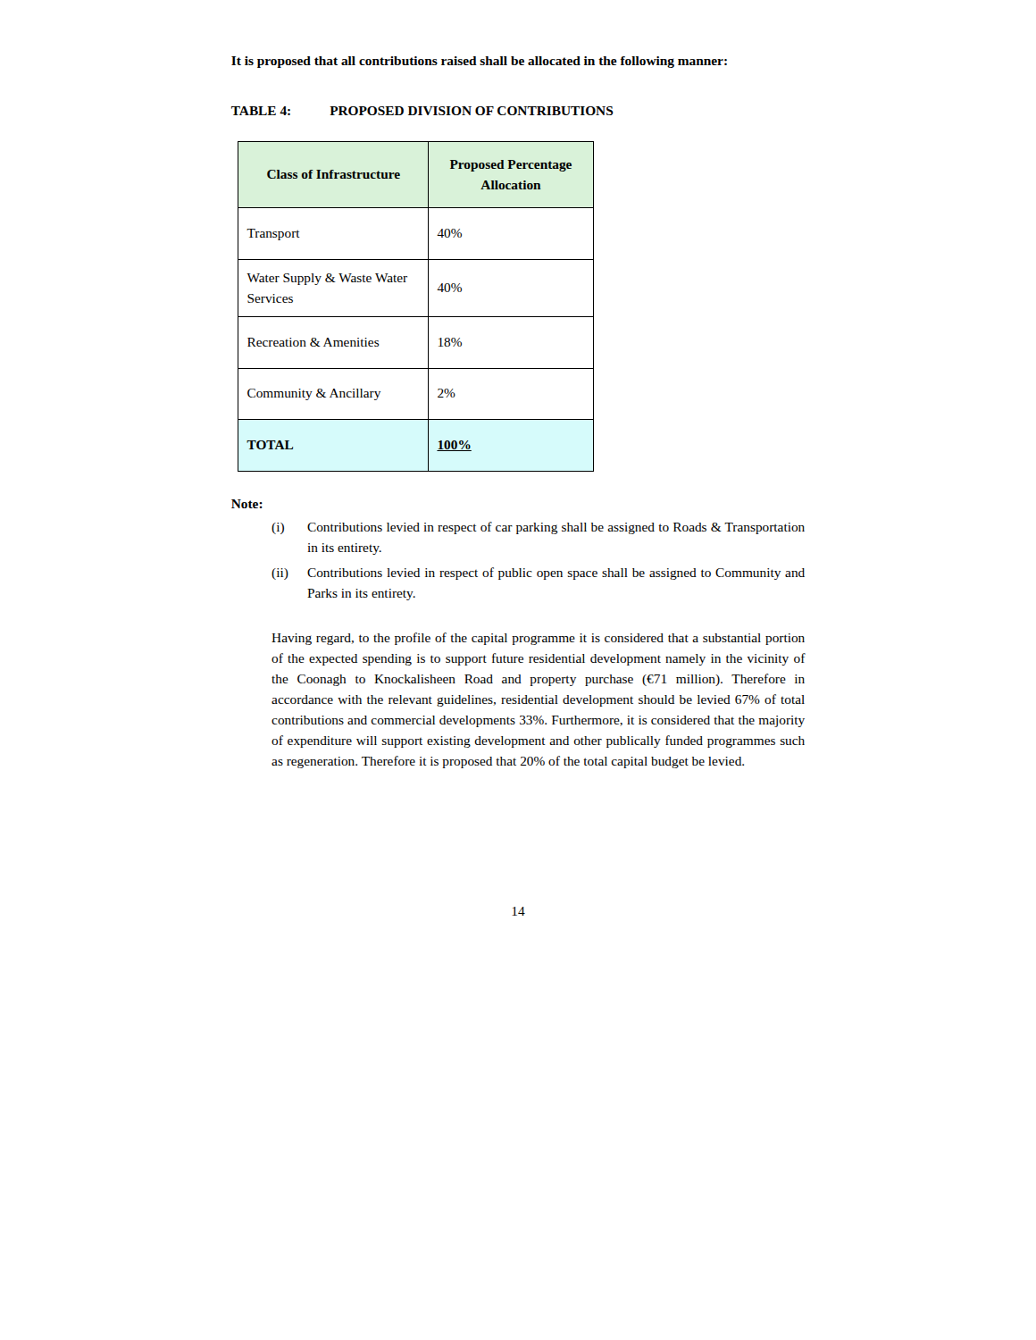It is proposed that all contributions raised shall be allocated in the following manner:
TABLE 4: PROPOSED DIVISION OF CONTRIBUTIONS
| Class of Infrastructure | Proposed Percentage Allocation |
| --- | --- |
| Transport | 40% |
| Water Supply & Waste Water Services | 40% |
| Recreation & Amenities | 18% |
| Community & Ancillary | 2% |
| TOTAL | 100% |
Note:
(i) Contributions levied in respect of car parking shall be assigned to Roads & Transportation in its entirety.
(ii) Contributions levied in respect of public open space shall be assigned to Community and Parks in its entirety.
Having regard, to the profile of the capital programme it is considered that a substantial portion of the expected spending is to support future residential development namely in the vicinity of the Coonagh to Knockalisheen Road and property purchase (€71 million). Therefore in accordance with the relevant guidelines, residential development should be levied 67% of total contributions and commercial developments 33%. Furthermore, it is considered that the majority of expenditure will support existing development and other publically funded programmes such as regeneration. Therefore it is proposed that 20% of the total capital budget be levied.
14